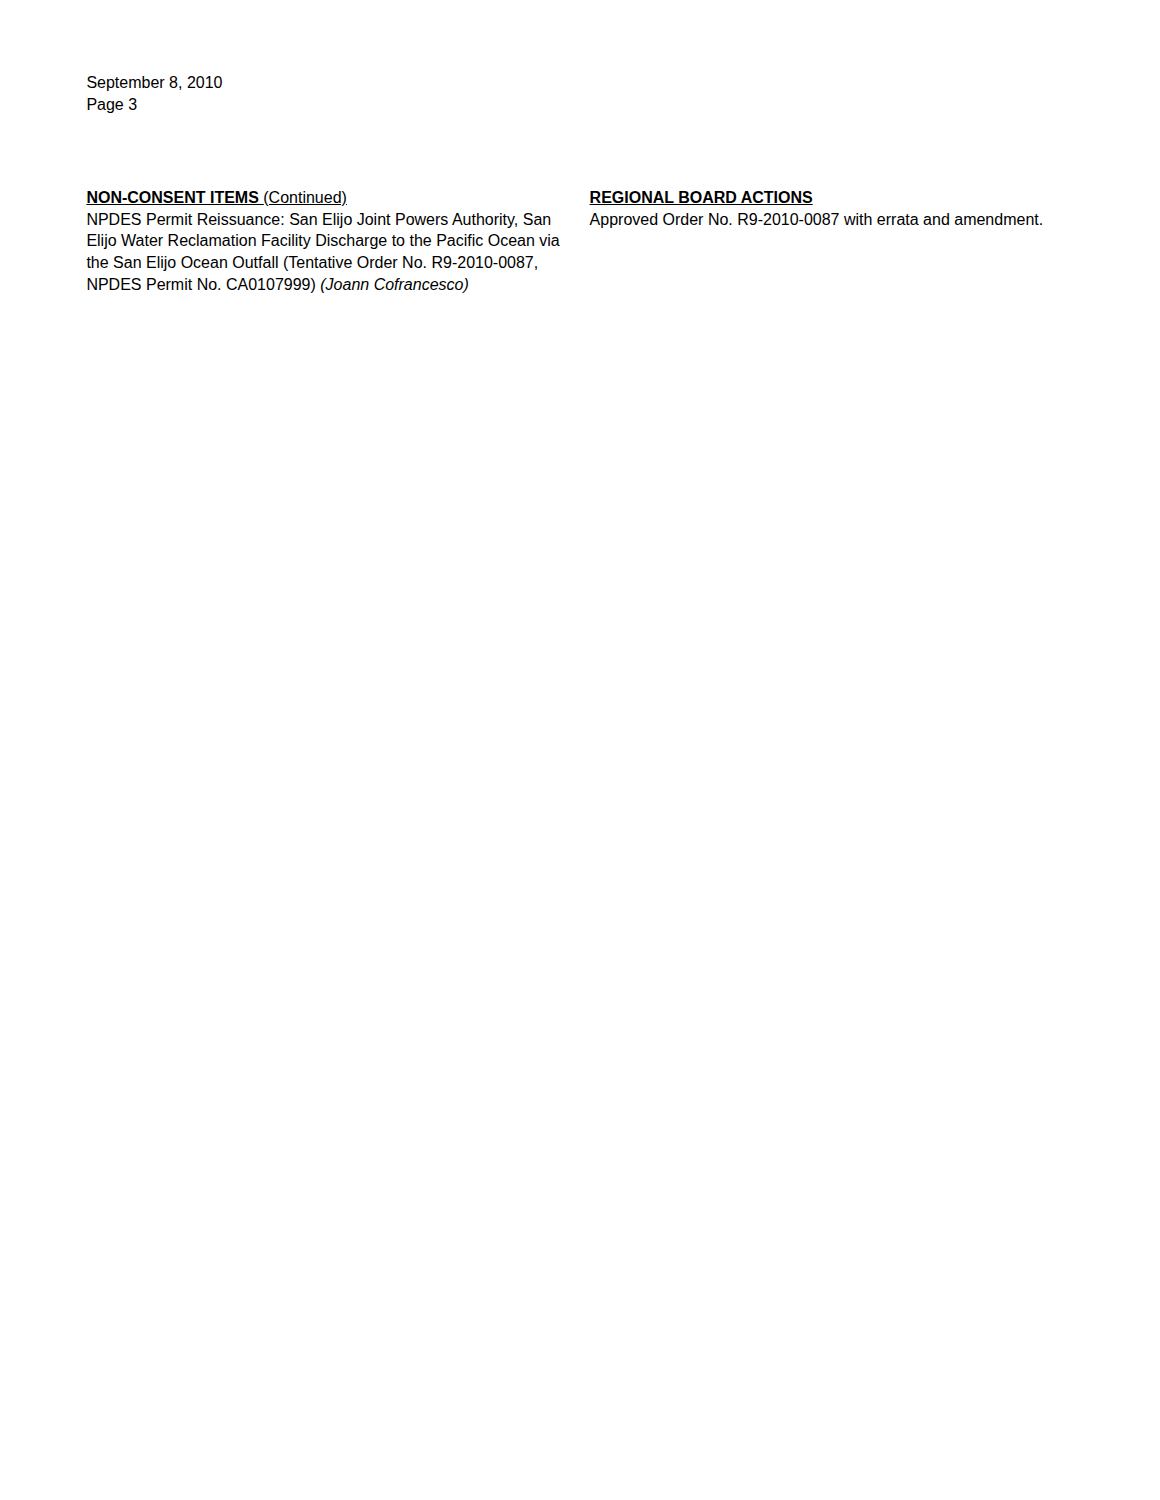September 8, 2010
Page 3
NON-CONSENT ITEMS (Continued)
NPDES Permit Reissuance: San Elijo Joint Powers Authority, San Elijo Water Reclamation Facility Discharge to the Pacific Ocean via the San Elijo Ocean Outfall (Tentative Order No. R9-2010-0087, NPDES Permit No. CA0107999) (Joann Cofrancesco)
REGIONAL BOARD ACTIONS
Approved Order No. R9-2010-0087 with errata and amendment.